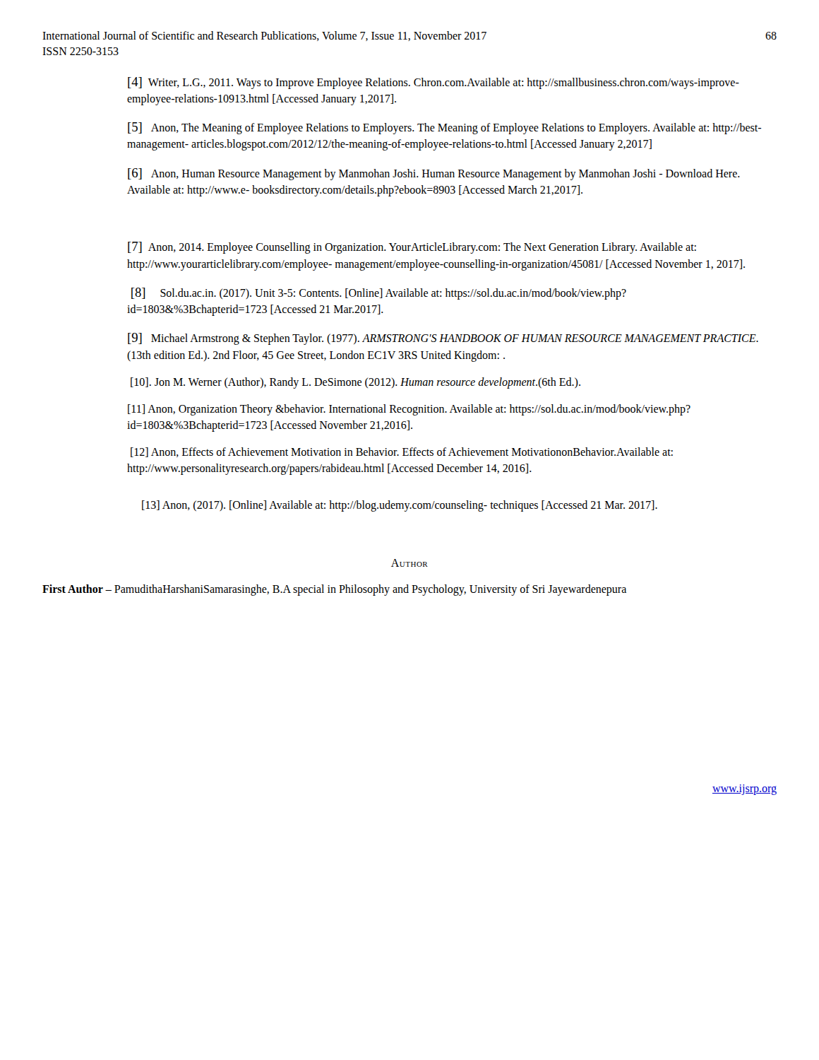International Journal of Scientific and Research Publications, Volume 7, Issue 11, November 2017
ISSN 2250-3153
68
[4] Writer, L.G., 2011. Ways to Improve Employee Relations. Chron.com.Available at: http://smallbusiness.chron.com/ways-improve-employee-relations-10913.html [Accessed January 1,2017].
[5] Anon, The Meaning of Employee Relations to Employers. The Meaning of Employee Relations to Employers. Available at: http://best-management- articles.blogspot.com/2012/12/the-meaning-of-employee-relations-to.html [Accessed January 2,2017]
[6] Anon, Human Resource Management by Manmohan Joshi. Human Resource Management by Manmohan Joshi - Download Here. Available at: http://www.e- booksdirectory.com/details.php?ebook=8903 [Accessed March 21,2017].
[7] Anon, 2014. Employee Counselling in Organization. YourArticleLibrary.com: The Next Generation Library. Available at: http://www.yourarticlelibrary.com/employee- management/employee-counselling-in-organization/45081/ [Accessed November 1, 2017].
[8] Sol.du.ac.in. (2017). Unit 3-5: Contents. [Online] Available at: https://sol.du.ac.in/mod/book/view.php?id=1803&%3Bchapterid=1723 [Accessed 21 Mar.2017].
[9] Michael Armstrong & Stephen Taylor. (1977). ARMSTRONG'S HANDBOOK OF HUMAN RESOURCE MANAGEMENT PRACTICE. (13th edition Ed.). 2nd Floor, 45 Gee Street, London EC1V 3RS United Kingdom: .
[10]. Jon M. Werner (Author), Randy L. DeSimone (2012). Human resource development.(6th Ed.).
[11] Anon, Organization Theory &behavior. International Recognition. Available at: https://sol.du.ac.in/mod/book/view.php?id=1803&%3Bchapterid=1723 [Accessed November 21,2016].
[12] Anon, Effects of Achievement Motivation in Behavior. Effects of Achievement MotivationonBehavior.Available at: http://www.personalityresearch.org/papers/rabideau.html [Accessed December 14, 2016].
[13] Anon, (2017). [Online] Available at: http://blog.udemy.com/counseling- techniques [Accessed 21 Mar. 2017].
Author
First Author – PamudithaHarshaniSamarasinghe, B.A special in Philosophy and Psychology, University of Sri Jayewardenepura
www.ijsrp.org